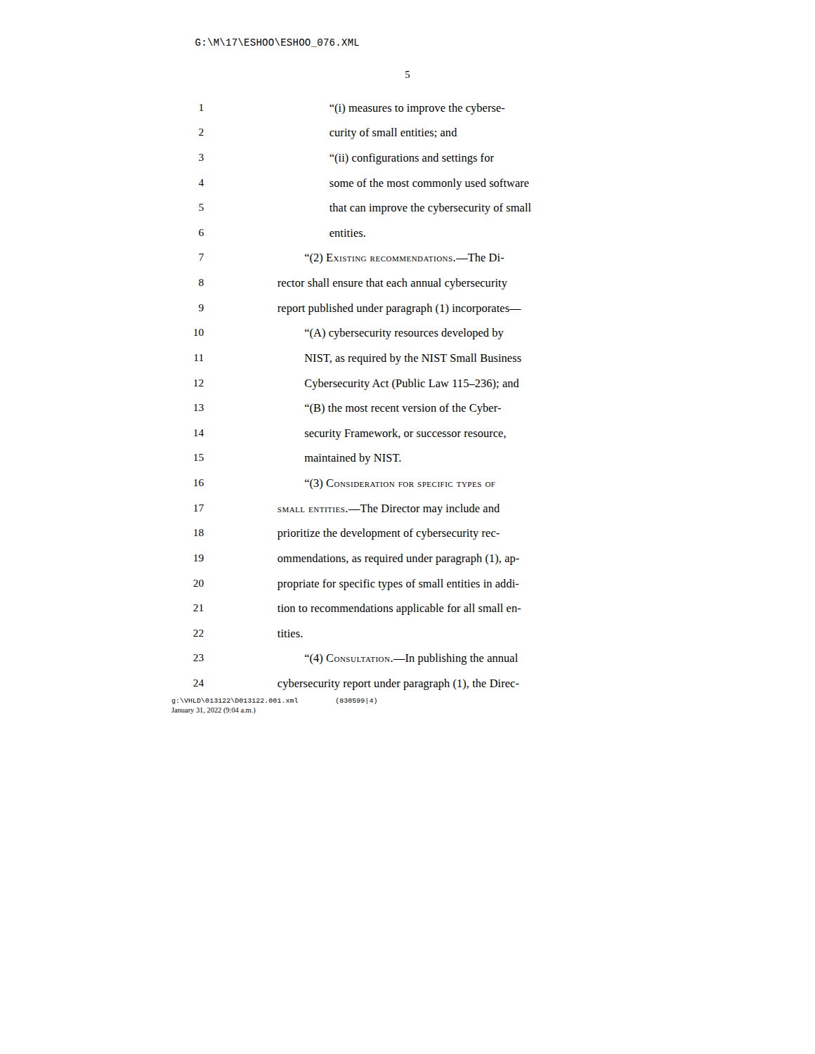G:\M\17\ESHOO\ESHOO_076.XML
5
| 1 | “(i) measures to improve the cyberse- |
| 2 | curity of small entities; and |
| 3 | “(ii) configurations and settings for |
| 4 | some of the most commonly used software |
| 5 | that can improve the cybersecurity of small |
| 6 | entities. |
| 7 | “(2) Existing recommendations. —The Di- |
| 8 | rector shall ensure that each annual cybersecurity |
| 9 | report published under paragraph (1) incorporates— |
| 10 | “(A) cybersecurity resources developed by |
| 11 | NIST, as required by the NIST Small Business |
| 12 | Cybersecurity Act (Public Law 115–236); and |
| 13 | “(B) the most recent version of the Cyber- |
| 14 | security Framework, or successor resource, |
| 15 | maintained by NIST. |
| 16 | “(3) Consideration for specific types of |
| 17 | small entities. —The Director may include and |
| 18 | prioritize the development of cybersecurity rec- |
| 19 | ommendations, as required under paragraph (1), ap- |
| 20 | propriate for specific types of small entities in addi- |
| 21 | tion to recommendations applicable for all small en- |
| 22 | tities. |
| 23 | “(4) Consultation. —In publishing the annual |
| 24 | cybersecurity report under paragraph (1), the Direc- |
g:\VHLD\013122\D013122.001.xml(830599|4)
January 31, 2022 (9:04 a.m.)